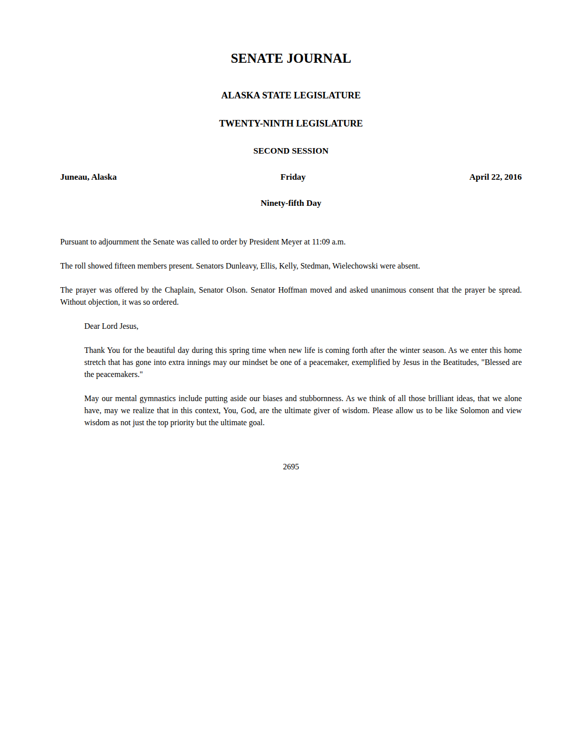SENATE JOURNAL
ALASKA STATE LEGISLATURE
TWENTY-NINTH LEGISLATURE
SECOND SESSION
Juneau, Alaska Friday April 22, 2016
Ninety-fifth Day
Pursuant to adjournment the Senate was called to order by President Meyer at 11:09 a.m.
The roll showed fifteen members present. Senators Dunleavy, Ellis, Kelly, Stedman, Wielechowski were absent.
The prayer was offered by the Chaplain, Senator Olson. Senator Hoffman moved and asked unanimous consent that the prayer be spread. Without objection, it was so ordered.
Dear Lord Jesus,
Thank You for the beautiful day during this spring time when new life is coming forth after the winter season. As we enter this home stretch that has gone into extra innings may our mindset be one of a peacemaker, exemplified by Jesus in the Beatitudes, "Blessed are the peacemakers."
May our mental gymnastics include putting aside our biases and stubbornness. As we think of all those brilliant ideas, that we alone have, may we realize that in this context, You, God, are the ultimate giver of wisdom. Please allow us to be like Solomon and view wisdom as not just the top priority but the ultimate goal.
2695